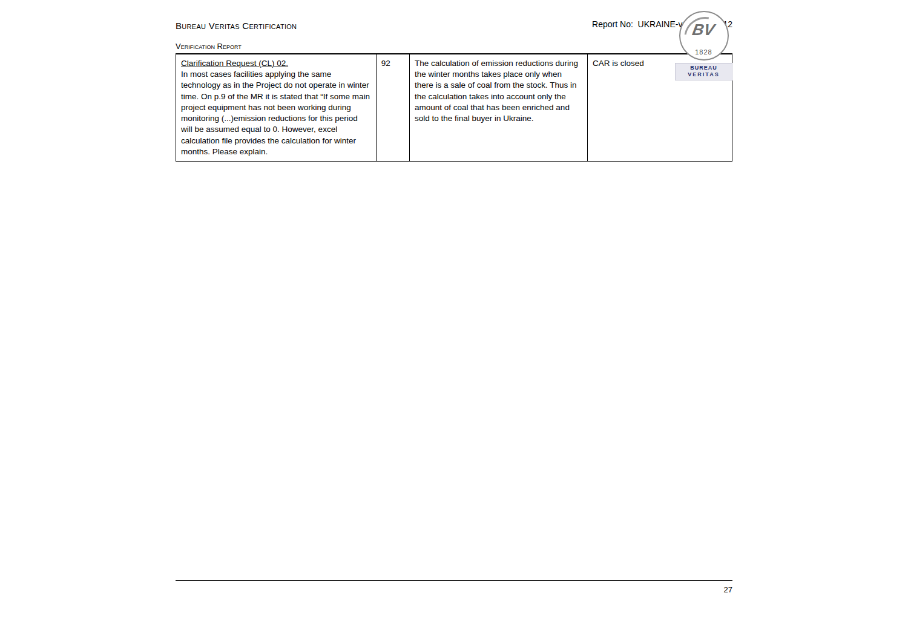Bureau Veritas Certification
Report No: UKRAINE-ver/0822/2012
BV
1828
BUREAU VERITAS
Verification Report
| Clarification Request (CL) 02. In most cases facilities applying the same technology as in the Project do not operate in winter time. On p.9 of the MR it is stated that “If some main project equipment has not been working during monitoring (...)emission reductions for this period will be assumed equal to 0. However, excel calculation file provides the calculation for winter months. Please explain. | 92 | The calculation of emission reductions during the winter months takes place only when there is a sale of coal from the stock. Thus in the calculation takes into account only the amount of coal that has been enriched and sold to the final buyer in Ukraine. | CAR is closed |
27